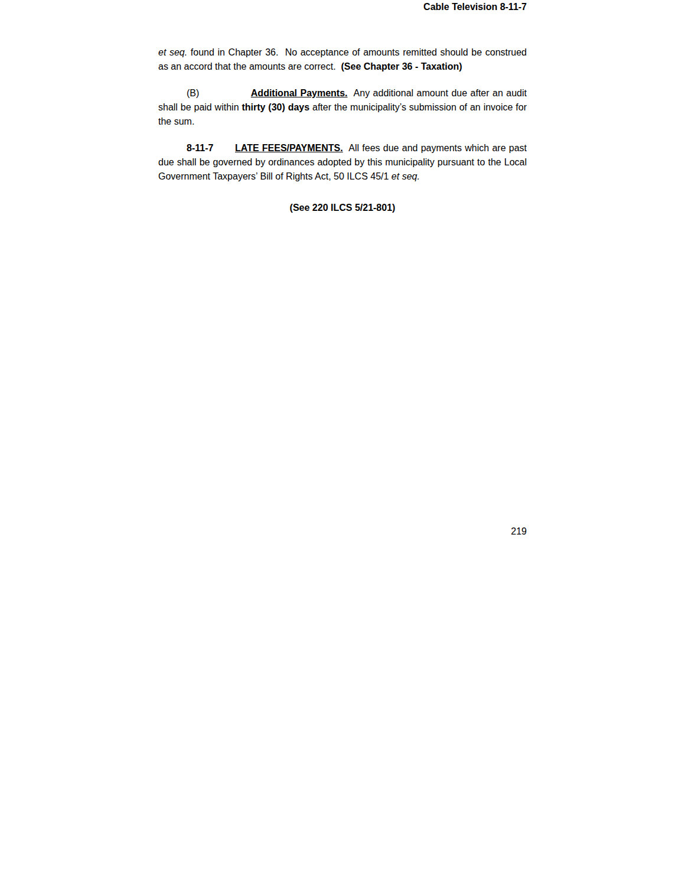Cable Television 8-11-7
et seq. found in Chapter 36. No acceptance of amounts remitted should be construed as an accord that the amounts are correct. (See Chapter 36 - Taxation)
(B) Additional Payments. Any additional amount due after an audit shall be paid within thirty (30) days after the municipality’s submission of an invoice for the sum.
8-11-7 LATE FEES/PAYMENTS. All fees due and payments which are past due shall be governed by ordinances adopted by this municipality pursuant to the Local Government Taxpayers’ Bill of Rights Act, 50 ILCS 45/1 et seq.
(See 220 ILCS 5/21-801)
219